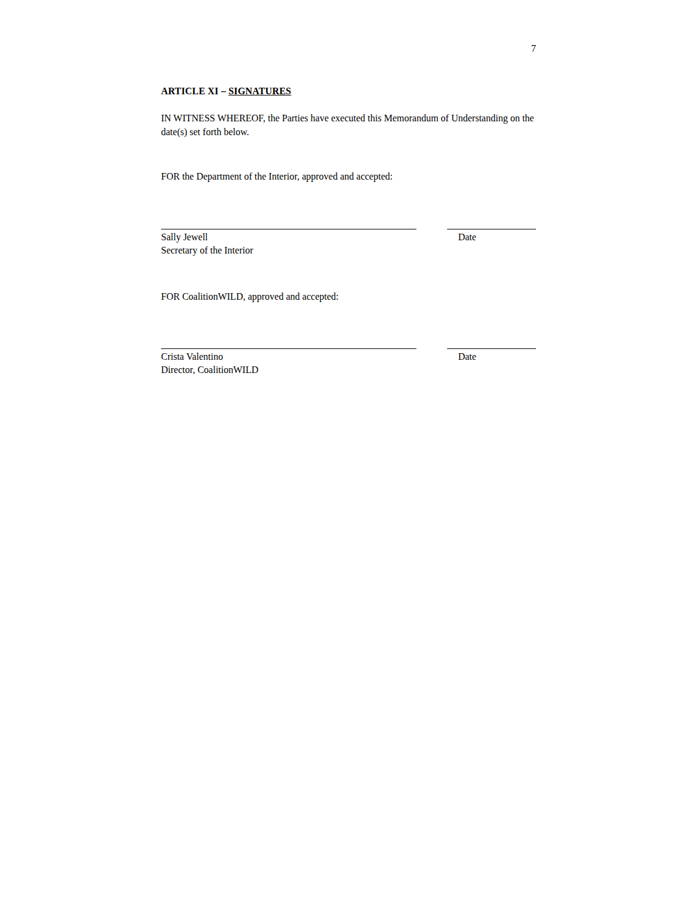7
ARTICLE XI – SIGNATURES
IN WITNESS WHEREOF, the Parties have executed this Memorandum of Understanding on the date(s) set forth below.
FOR the Department of the Interior, approved and accepted:
Sally Jewell Date Secretary of the Interior
FOR CoalitionWILD, approved and accepted:
Crista Valentino Date Director, CoalitionWILD